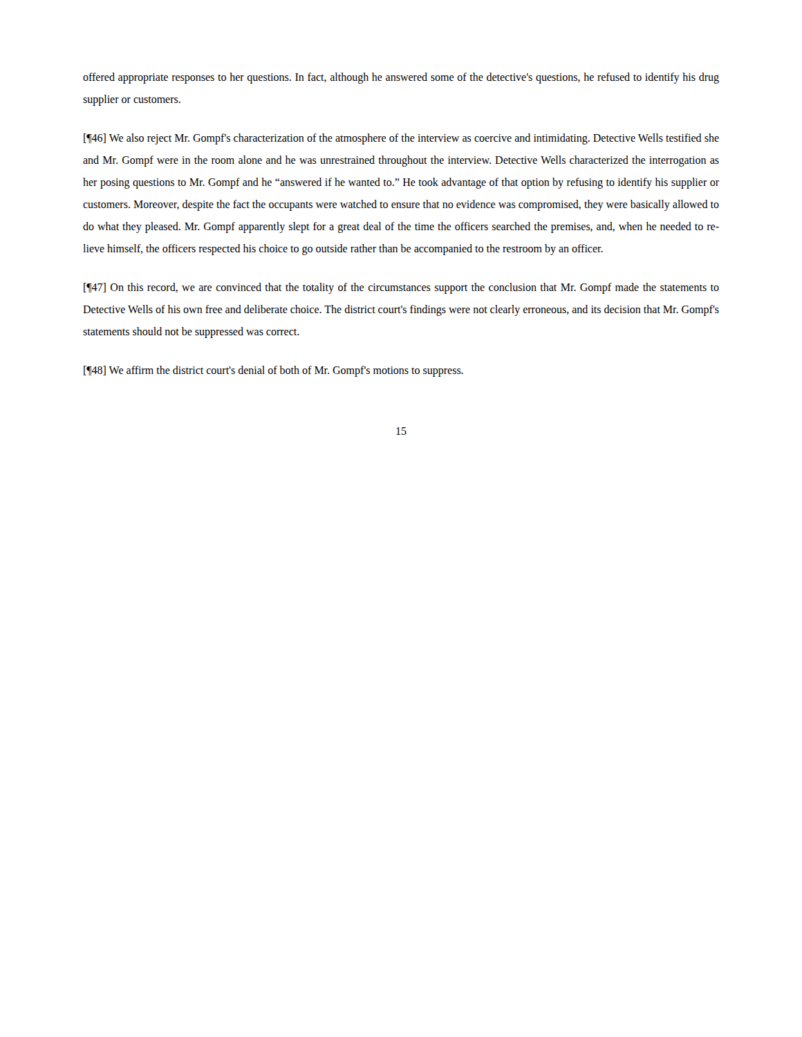offered appropriate responses to her questions. In fact, although he answered some of the detective's questions, he refused to identify his drug supplier or customers.
[¶46] We also reject Mr. Gompf's characterization of the atmosphere of the interview as coercive and intimidating. Detective Wells testified she and Mr. Gompf were in the room alone and he was unrestrained throughout the interview. Detective Wells characterized the interrogation as her posing questions to Mr. Gompf and he “answered if he wanted to.” He took advantage of that option by refusing to identify his supplier or customers. Moreover, despite the fact the occupants were watched to ensure that no evidence was compromised, they were basically allowed to do what they pleased. Mr. Gompf apparently slept for a great deal of the time the officers searched the premises, and, when he needed to relieve himself, the officers respected his choice to go outside rather than be accompanied to the restroom by an officer.
[¶47] On this record, we are convinced that the totality of the circumstances support the conclusion that Mr. Gompf made the statements to Detective Wells of his own free and deliberate choice. The district court's findings were not clearly erroneous, and its decision that Mr. Gompf's statements should not be suppressed was correct.
[¶48] We affirm the district court's denial of both of Mr. Gompf's motions to suppress.
15